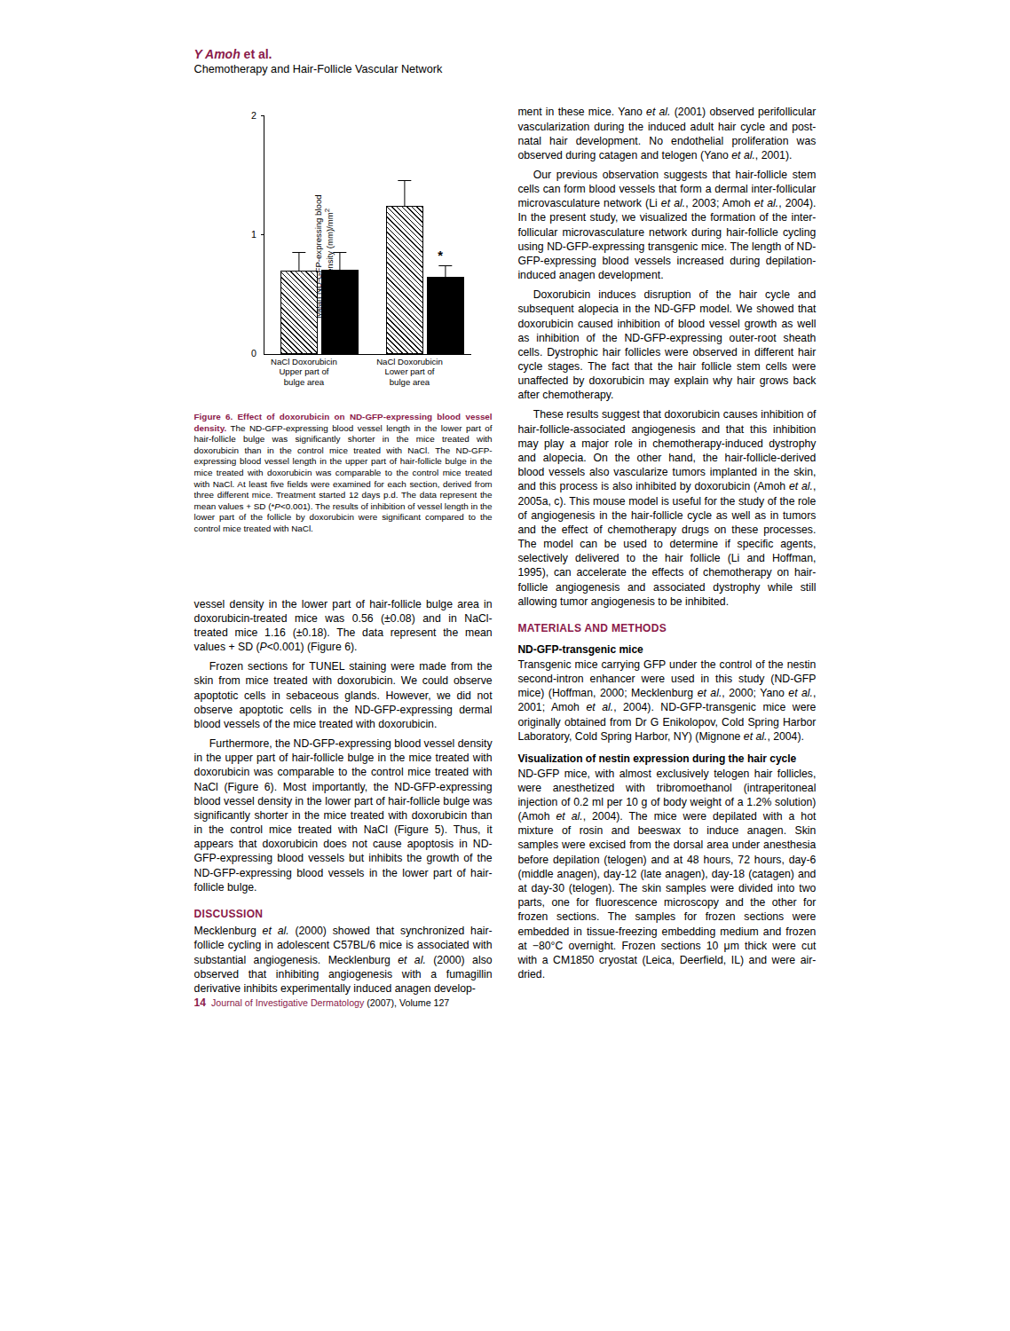Y Amoh et al.
Chemotherapy and Hair-Follicle Vascular Network
Mean ND-GFP-expressing blood
vessel density (mm)/mm2
2 1 0
*
NaCl Doxorubicin
Upper part of
bulge area
NaCl Doxorubicin
Lower part of
bulge area
Figure 6. Effect of doxorubicin on ND-GFP-expressing blood vessel density. The ND-GFP-expressing blood vessel length in the lower part of hair-follicle bulge was significantly shorter in the mice treated with doxorubicin than in the control mice treated with NaCl. The ND-GFP-expressing blood vessel length in the upper part of hair-follicle bulge in the mice treated with doxorubicin was comparable to the control mice treated with NaCl. At least five fields were examined for each section, derived from three different mice. Treatment started 12 days p.d. The data represent the mean values + SD (*P<0.001). The results of inhibition of vessel length in the lower part of the follicle by doxorubicin were significant compared to the control mice treated with NaCl.
vessel density in the lower part of hair-follicle bulge area in doxorubicin-treated mice was 0.56 (±0.08) and in NaCl-treated mice 1.16 (±0.18). The data represent the mean values + SD (P<0.001) (Figure 6).
Frozen sections for TUNEL staining were made from the skin from mice treated with doxorubicin. We could observe apoptotic cells in sebaceous glands. However, we did not observe apoptotic cells in the ND-GFP-expressing dermal blood vessels of the mice treated with doxorubicin.
Furthermore, the ND-GFP-expressing blood vessel density in the upper part of hair-follicle bulge in the mice treated with doxorubicin was comparable to the control mice treated with NaCl (Figure 6). Most importantly, the ND-GFP-expressing blood vessel density in the lower part of hair-follicle bulge was significantly shorter in the mice treated with doxorubicin than in the control mice treated with NaCl (Figure 5). Thus, it appears that doxorubicin does not cause apoptosis in ND-GFP-expressing blood vessels but inhibits the growth of the ND-GFP-expressing blood vessels in the lower part of hair-follicle bulge.
DISCUSSION
Mecklenburg et al. (2000) showed that synchronized hair-follicle cycling in adolescent C57BL/6 mice is associated with substantial angiogenesis. Mecklenburg et al. (2000) also observed that inhibiting angiogenesis with a fumagillin derivative inhibits experimentally induced anagen develop-
ment in these mice. Yano et al. (2001) observed perifollicular vascularization during the induced adult hair cycle and post-natal hair development. No endothelial proliferation was observed during catagen and telogen (Yano et al., 2001).
Our previous observation suggests that hair-follicle stem cells can form blood vessels that form a dermal inter-follicular microvasculature network (Li et al., 2003; Amoh et al., 2004). In the present study, we visualized the formation of the inter-follicular microvasculature network during hair-follicle cycling using ND-GFP-expressing transgenic mice. The length of ND-GFP-expressing blood vessels increased during depilation-induced anagen development.
Doxorubicin induces disruption of the hair cycle and subsequent alopecia in the ND-GFP model. We showed that doxorubicin caused inhibition of blood vessel growth as well as inhibition of the ND-GFP-expressing outer-root sheath cells. Dystrophic hair follicles were observed in different hair cycle stages. The fact that the hair follicle stem cells were unaffected by doxorubicin may explain why hair grows back after chemotherapy.
These results suggest that doxorubicin causes inhibition of hair-follicle-associated angiogenesis and that this inhibition may play a major role in chemotherapy-induced dystrophy and alopecia. On the other hand, the hair-follicle-derived blood vessels also vascularize tumors implanted in the skin, and this process is also inhibited by doxorubicin (Amoh et al., 2005a, c). This mouse model is useful for the study of the role of angiogenesis in the hair-follicle cycle as well as in tumors and the effect of chemotherapy drugs on these processes. The model can be used to determine if specific agents, selectively delivered to the hair follicle (Li and Hoffman, 1995), can accelerate the effects of chemotherapy on hair-follicle angiogenesis and associated dystrophy while still allowing tumor angiogenesis to be inhibited.
MATERIALS AND METHODS
ND-GFP-transgenic mice
Transgenic mice carrying GFP under the control of the nestin second-intron enhancer were used in this study (ND-GFP mice) (Hoffman, 2000; Mecklenburg et al., 2000; Yano et al., 2001; Amoh et al., 2004). ND-GFP-transgenic mice were originally obtained from Dr G Enikolopov, Cold Spring Harbor Laboratory, Cold Spring Harbor, NY) (Mignone et al., 2004).
Visualization of nestin expression during the hair cycle
ND-GFP mice, with almost exclusively telogen hair follicles, were anesthetized with tribromoethanol (intraperitoneal injection of 0.2 ml per 10 g of body weight of a 1.2% solution) (Amoh et al., 2004). The mice were depilated with a hot mixture of rosin and beeswax to induce anagen. Skin samples were excised from the dorsal area under anesthesia before depilation (telogen) and at 48 hours, 72 hours, day-6 (middle anagen), day-12 (late anagen), day-18 (catagen) and at day-30 (telogen). The skin samples were divided into two parts, one for fluorescence microscopy and the other for frozen sections. The samples for frozen sections were embedded in tissue-freezing embedding medium and frozen at −80°C overnight. Frozen sections 10 μm thick were cut with a CM1850 cryostat (Leica, Deerfield, IL) and were air-dried.
14 Journal of Investigative Dermatology (2007), Volume 127